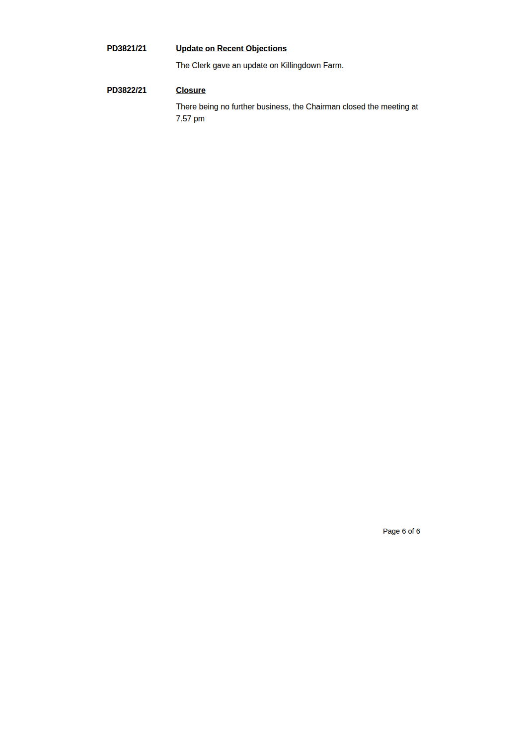PD3821/21
Update on Recent Objections
The Clerk gave an update on Killingdown Farm.
PD3822/21
Closure
There being no further business, the Chairman closed the meeting at 7.57 pm
Page 6 of 6